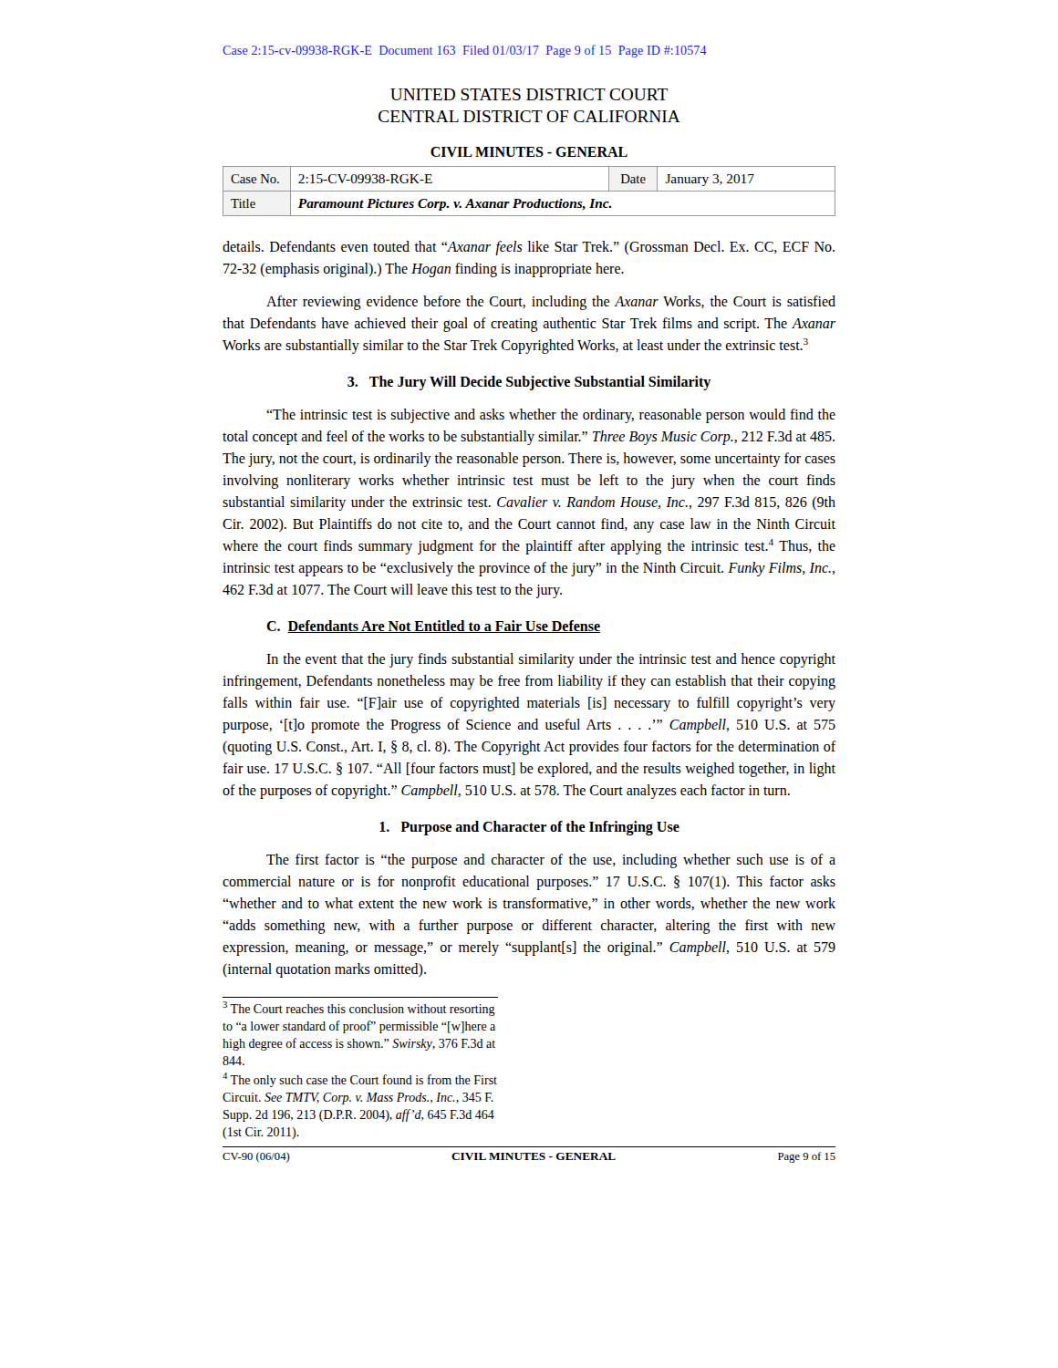Case 2:15-cv-09938-RGK-E Document 163 Filed 01/03/17 Page 9 of 15 Page ID #:10574
UNITED STATES DISTRICT COURT
CENTRAL DISTRICT OF CALIFORNIA
CIVIL MINUTES - GENERAL
| Case No. | 2:15-CV-09938-RGK-E | Date | January 3, 2017 |
| Title | Paramount Pictures Corp. v. Axanar Productions, Inc. |
details. Defendants even touted that “Axanar feels like Star Trek.” (Grossman Decl. Ex. CC, ECF No. 72-32 (emphasis original).) The Hogan finding is inappropriate here.
After reviewing evidence before the Court, including the Axanar Works, the Court is satisfied that Defendants have achieved their goal of creating authentic Star Trek films and script. The Axanar Works are substantially similar to the Star Trek Copyrighted Works, at least under the extrinsic test.3
3. The Jury Will Decide Subjective Substantial Similarity
“The intrinsic test is subjective and asks whether the ordinary, reasonable person would find the total concept and feel of the works to be substantially similar.” Three Boys Music Corp., 212 F.3d at 485. The jury, not the court, is ordinarily the reasonable person. There is, however, some uncertainty for cases involving nonliterary works whether intrinsic test must be left to the jury when the court finds substantial similarity under the extrinsic test. Cavalier v. Random House, Inc., 297 F.3d 815, 826 (9th Cir. 2002). But Plaintiffs do not cite to, and the Court cannot find, any case law in the Ninth Circuit where the court finds summary judgment for the plaintiff after applying the intrinsic test.4 Thus, the intrinsic test appears to be “exclusively the province of the jury” in the Ninth Circuit. Funky Films, Inc., 462 F.3d at 1077. The Court will leave this test to the jury.
C. Defendants Are Not Entitled to a Fair Use Defense
In the event that the jury finds substantial similarity under the intrinsic test and hence copyright infringement, Defendants nonetheless may be free from liability if they can establish that their copying falls within fair use. “[F]air use of copyrighted materials [is] necessary to fulfill copyright’s very purpose, ‘[t]o promote the Progress of Science and useful Arts . . . .’” Campbell, 510 U.S. at 575 (quoting U.S. Const., Art. I, § 8, cl. 8). The Copyright Act provides four factors for the determination of fair use. 17 U.S.C. § 107. “All [four factors must] be explored, and the results weighed together, in light of the purposes of copyright.” Campbell, 510 U.S. at 578. The Court analyzes each factor in turn.
1. Purpose and Character of the Infringing Use
The first factor is “the purpose and character of the use, including whether such use is of a commercial nature or is for nonprofit educational purposes.” 17 U.S.C. § 107(1). This factor asks “whether and to what extent the new work is transformative,” in other words, whether the new work “adds something new, with a further purpose or different character, altering the first with new expression, meaning, or message,” or merely “supplant[s] the original.” Campbell, 510 U.S. at 579 (internal quotation marks omitted).
3 The Court reaches this conclusion without resorting to “a lower standard of proof” permissible “[w]here a high degree of access is shown.” Swirsky, 376 F.3d at 844.
4 The only such case the Court found is from the First Circuit. See TMTV, Corp. v. Mass Prods., Inc., 345 F. Supp. 2d 196, 213 (D.P.R. 2004), aff’d, 645 F.3d 464 (1st Cir. 2011).
CV-90 (06/04)
CIVIL MINUTES - GENERAL
Page 9 of 15